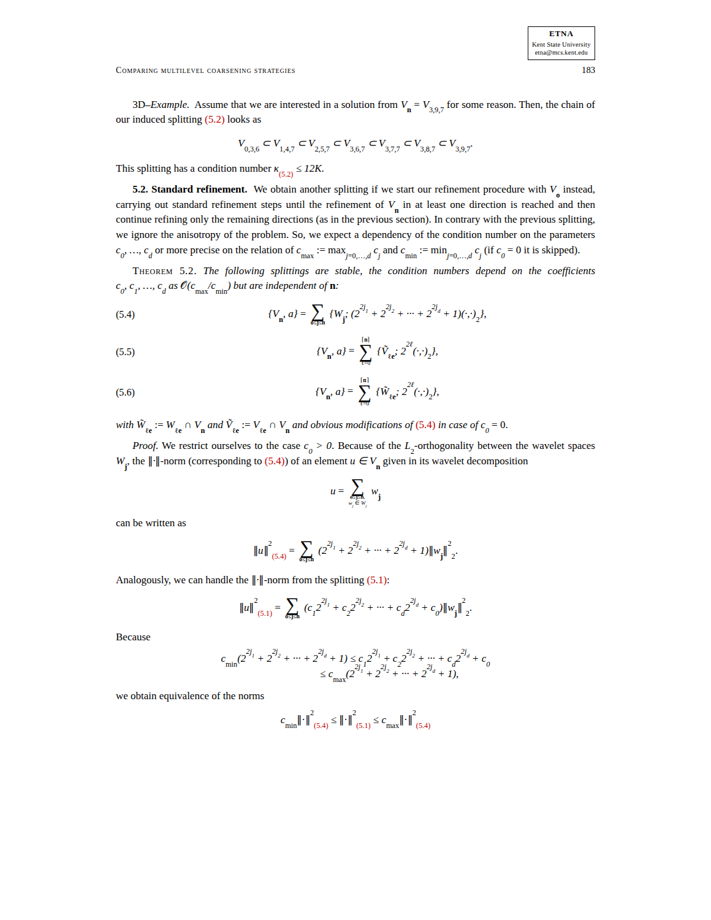ETNA Kent State University
etna@mcs.kent.edu
Comparing multilevel coarsening strategies 183
3D–Example. Assume that we are interested in a solution from Vn = V3,9,7 for some reason. Then, the chain of our induced splitting (5.2) looks as
V0,3,6 ⊂ V1,4,7 ⊂ V2,5,7 ⊂ V3,6,7 ⊂ V3,7,7 ⊂ V3,8,7 ⊂ V3,9,7.
This splitting has a condition number κ(5.2) ≤ 12K.
5.2. Standard refinement. We obtain another splitting if we start our refinement procedure with Vo instead, carrying out standard refinement steps until the refinement of Vn in at least one direction is reached and then continue refining only the remaining directions (as in the previous section). In contrary with the previous splitting, we ignore the anisotropy of the problem. So, we expect a dependency of the condition number on the parameters c0, …, cd or more precise on the relation of cmax := maxj=0,…,d cj and cmin := minj=0,…,d cj (if c0 = 0 it is skipped).
Theorem 5.2. The following splittings are stable, the condition numbers depend on the coefficients c0, c1, …, cd as 𝒪(cmax/cmin) but are independent of n:
(5.4)
{Vn, a} = ∑ o≤j≤n {Wj; (22j1 + 22j2 + ··· + 22jd + 1)(·,·)2},
(5.5)
{Vn, a} = ⌈n⌉ ∑ ℓ=0 {Ṽℓe; 22ℓ(·,·)2},
(5.6)
{Vn, a} = ⌈n⌉ ∑ ℓ=0 {W̃ℓe; 22ℓ(·,·)2},
with W̃ℓe := Wℓe ∩ Vn and Ṽℓe := Vℓe ∩ Vn and obvious modifications of (5.4) in case of c0 = 0.
Proof. We restrict ourselves to the case c0 > 0. Because of the L2-orthogonality between the wavelet spaces Wj, the ∥·∥-norm (corresponding to (5.4)) of an element u ∈ Vn given in its wavelet decomposition
u = ∑ o≤j≤n, wj ∈ Wj wj
can be written as
∥u∥2(5.4) = ∑ o≤j≤n (22j1 + 22j2 + ··· + 22jd + 1)∥wj∥22.
Analogously, we can handle the ∥·∥-norm from the splitting (5.1):
∥u∥2(5.1) = ∑ o≤j≤n (c122j1 + c222j2 + ··· + cd22jd + c0)∥wj∥22.
Because
cmin(22j1 + 22j2 + ··· + 22jd + 1) ≤ c122j1 + c222j2 + ··· + cd22jd + c0
≤ cmax(22j1 + 22j2 + ··· + 22jd + 1),
we obtain equivalence of the norms
cmin∥·∥2(5.4) ≤ ∥·∥2(5.1) ≤ cmax∥·∥2(5.4)